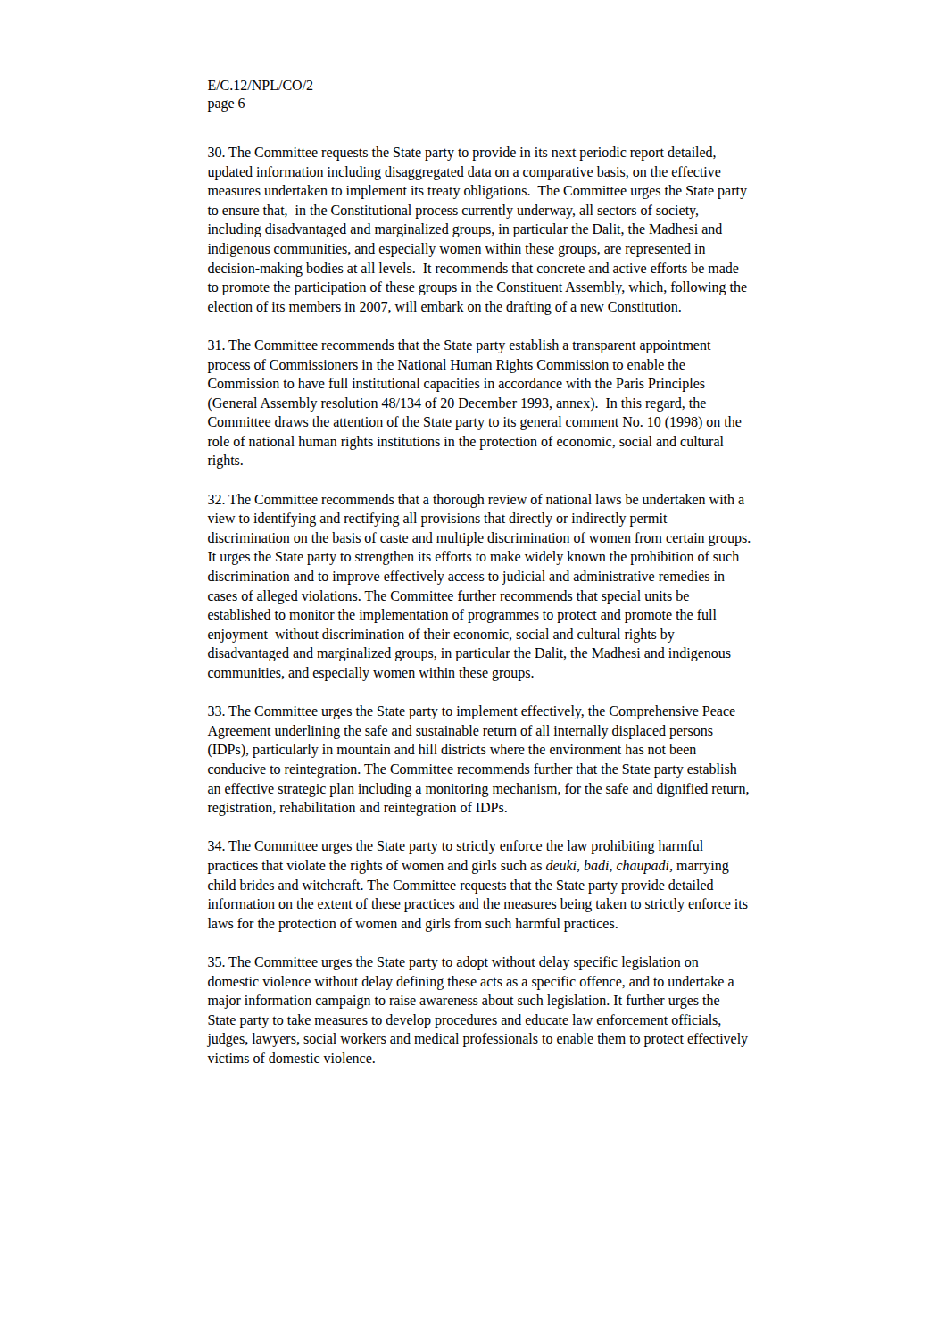E/C.12/NPL/CO/2
page 6
30. The Committee requests the State party to provide in its next periodic report detailed, updated information including disaggregated data on a comparative basis, on the effective measures undertaken to implement its treaty obligations. The Committee urges the State party to ensure that, in the Constitutional process currently underway, all sectors of society, including disadvantaged and marginalized groups, in particular the Dalit, the Madhesi and indigenous communities, and especially women within these groups, are represented in decision-making bodies at all levels. It recommends that concrete and active efforts be made to promote the participation of these groups in the Constituent Assembly, which, following the election of its members in 2007, will embark on the drafting of a new Constitution.
31. The Committee recommends that the State party establish a transparent appointment process of Commissioners in the National Human Rights Commission to enable the Commission to have full institutional capacities in accordance with the Paris Principles (General Assembly resolution 48/134 of 20 December 1993, annex). In this regard, the Committee draws the attention of the State party to its general comment No. 10 (1998) on the role of national human rights institutions in the protection of economic, social and cultural rights.
32. The Committee recommends that a thorough review of national laws be undertaken with a view to identifying and rectifying all provisions that directly or indirectly permit discrimination on the basis of caste and multiple discrimination of women from certain groups. It urges the State party to strengthen its efforts to make widely known the prohibition of such discrimination and to improve effectively access to judicial and administrative remedies in cases of alleged violations. The Committee further recommends that special units be established to monitor the implementation of programmes to protect and promote the full enjoyment without discrimination of their economic, social and cultural rights by disadvantaged and marginalized groups, in particular the Dalit, the Madhesi and indigenous communities, and especially women within these groups.
33. The Committee urges the State party to implement effectively, the Comprehensive Peace Agreement underlining the safe and sustainable return of all internally displaced persons (IDPs), particularly in mountain and hill districts where the environment has not been conducive to reintegration. The Committee recommends further that the State party establish an effective strategic plan including a monitoring mechanism, for the safe and dignified return, registration, rehabilitation and reintegration of IDPs.
34. The Committee urges the State party to strictly enforce the law prohibiting harmful practices that violate the rights of women and girls such as deuki, badi, chaupadi, marrying child brides and witchcraft. The Committee requests that the State party provide detailed information on the extent of these practices and the measures being taken to strictly enforce its laws for the protection of women and girls from such harmful practices.
35. The Committee urges the State party to adopt without delay specific legislation on domestic violence without delay defining these acts as a specific offence, and to undertake a major information campaign to raise awareness about such legislation. It further urges the State party to take measures to develop procedures and educate law enforcement officials, judges, lawyers, social workers and medical professionals to enable them to protect effectively victims of domestic violence.